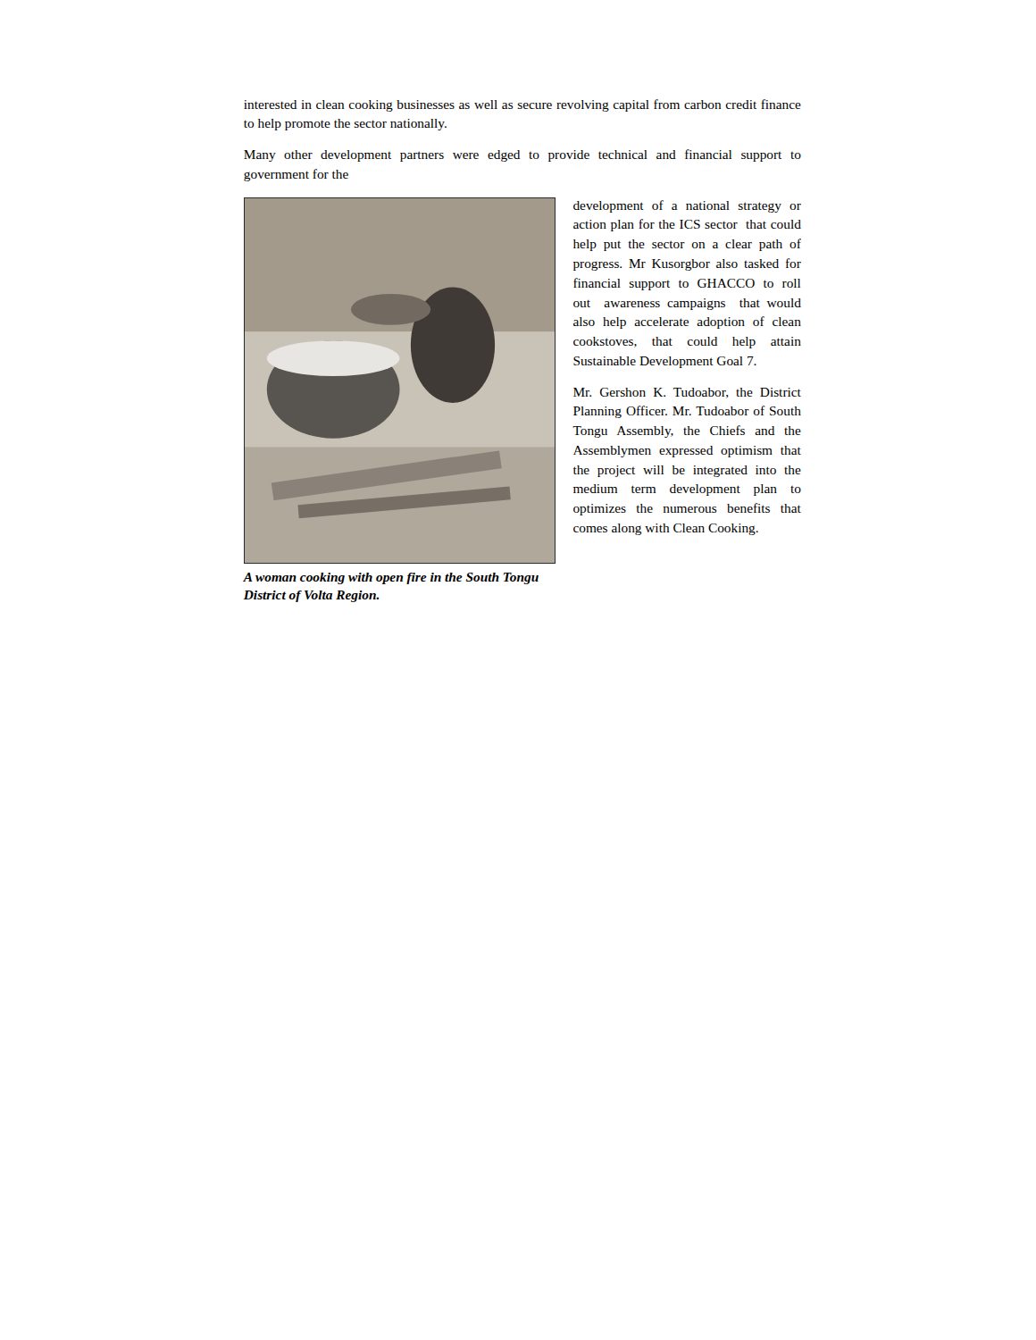interested in clean cooking businesses as well as secure revolving capital from carbon credit finance to help promote the sector nationally.
Many other development partners were edged to provide technical and financial support to government for the
A woman cooking with open fire in the South Tongu District of Volta Region.
development of a national strategy or action plan for the ICS sector that could help put the sector on a clear path of progress. Mr Kusorgbor also tasked for financial support to GHACCO to roll out awareness campaigns that would also help accelerate adoption of clean cookstoves, that could help attain Sustainable Development Goal 7.
Mr. Gershon K. Tudoabor, the District Planning Officer. Mr. Tudoabor of South Tongu Assembly, the Chiefs and the Assemblymen expressed optimism that the project will be integrated into the medium term development plan to optimizes the numerous benefits that comes along with Clean Cooking.